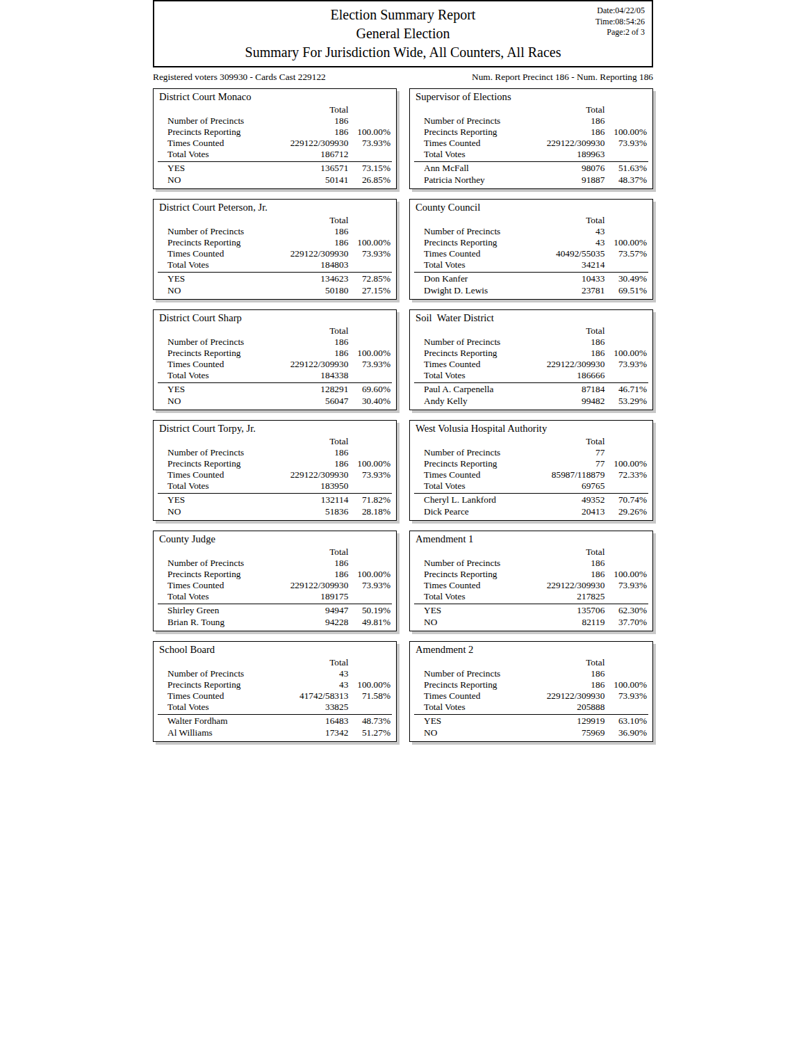Date:04/22/05
Time:08:54:26
Page:2 of 3
Election Summary Report
General Election
Summary For Jurisdiction Wide, All Counters, All Races
Registered voters 309930 - Cards Cast 229122
Num. Report Precinct 186 - Num. Reporting 186
District Court Monaco
| | Total | |
| Number of Precincts | 186 | |
| Precincts Reporting | 186 | 100.00% |
| Times Counted | 229122/309930 | 73.93% |
| Total Votes | 186712 | |
| YES | 136571 | 73.15% |
| NO | 50141 | 26.85% |
District Court Peterson, Jr.
| | Total | |
| Number of Precincts | 186 | |
| Precincts Reporting | 186 | 100.00% |
| Times Counted | 229122/309930 | 73.93% |
| Total Votes | 184803 | |
| YES | 134623 | 72.85% |
| NO | 50180 | 27.15% |
District Court Sharp
| | Total | |
| Number of Precincts | 186 | |
| Precincts Reporting | 186 | 100.00% |
| Times Counted | 229122/309930 | 73.93% |
| Total Votes | 184338 | |
| YES | 128291 | 69.60% |
| NO | 56047 | 30.40% |
District Court Torpy, Jr.
| | Total | |
| Number of Precincts | 186 | |
| Precincts Reporting | 186 | 100.00% |
| Times Counted | 229122/309930 | 73.93% |
| Total Votes | 183950 | |
| YES | 132114 | 71.82% |
| NO | 51836 | 28.18% |
County Judge
| | Total | |
| Number of Precincts | 186 | |
| Precincts Reporting | 186 | 100.00% |
| Times Counted | 229122/309930 | 73.93% |
| Total Votes | 189175 | |
| Shirley Green | 94947 | 50.19% |
| Brian R. Toung | 94228 | 49.81% |
School Board
| | Total | |
| Number of Precincts | 43 | |
| Precincts Reporting | 43 | 100.00% |
| Times Counted | 41742/58313 | 71.58% |
| Total Votes | 33825 | |
| Walter Fordham | 16483 | 48.73% |
| Al Williams | 17342 | 51.27% |
Supervisor of Elections
| | Total | |
| Number of Precincts | 186 | |
| Precincts Reporting | 186 | 100.00% |
| Times Counted | 229122/309930 | 73.93% |
| Total Votes | 189963 | |
| Ann McFall | 98076 | 51.63% |
| Patricia Northey | 91887 | 48.37% |
County Council
| | Total | |
| Number of Precincts | 43 | |
| Precincts Reporting | 43 | 100.00% |
| Times Counted | 40492/55035 | 73.57% |
| Total Votes | 34214 | |
| Don Kanfer | 10433 | 30.49% |
| Dwight D. Lewis | 23781 | 69.51% |
Soil Water District
| | Total | |
| Number of Precincts | 186 | |
| Precincts Reporting | 186 | 100.00% |
| Times Counted | 229122/309930 | 73.93% |
| Total Votes | 186666 | |
| Paul A. Carpenella | 87184 | 46.71% |
| Andy Kelly | 99482 | 53.29% |
West Volusia Hospital Authority
| | Total | |
| Number of Precincts | 77 | |
| Precincts Reporting | 77 | 100.00% |
| Times Counted | 85987/118879 | 72.33% |
| Total Votes | 69765 | |
| Cheryl L. Lankford | 49352 | 70.74% |
| Dick Pearce | 20413 | 29.26% |
Amendment 1
| | Total | |
| Number of Precincts | 186 | |
| Precincts Reporting | 186 | 100.00% |
| Times Counted | 229122/309930 | 73.93% |
| Total Votes | 217825 | |
| YES | 135706 | 62.30% |
| NO | 82119 | 37.70% |
Amendment 2
| | Total | |
| Number of Precincts | 186 | |
| Precincts Reporting | 186 | 100.00% |
| Times Counted | 229122/309930 | 73.93% |
| Total Votes | 205888 | |
| YES | 129919 | 63.10% |
| NO | 75969 | 36.90% |